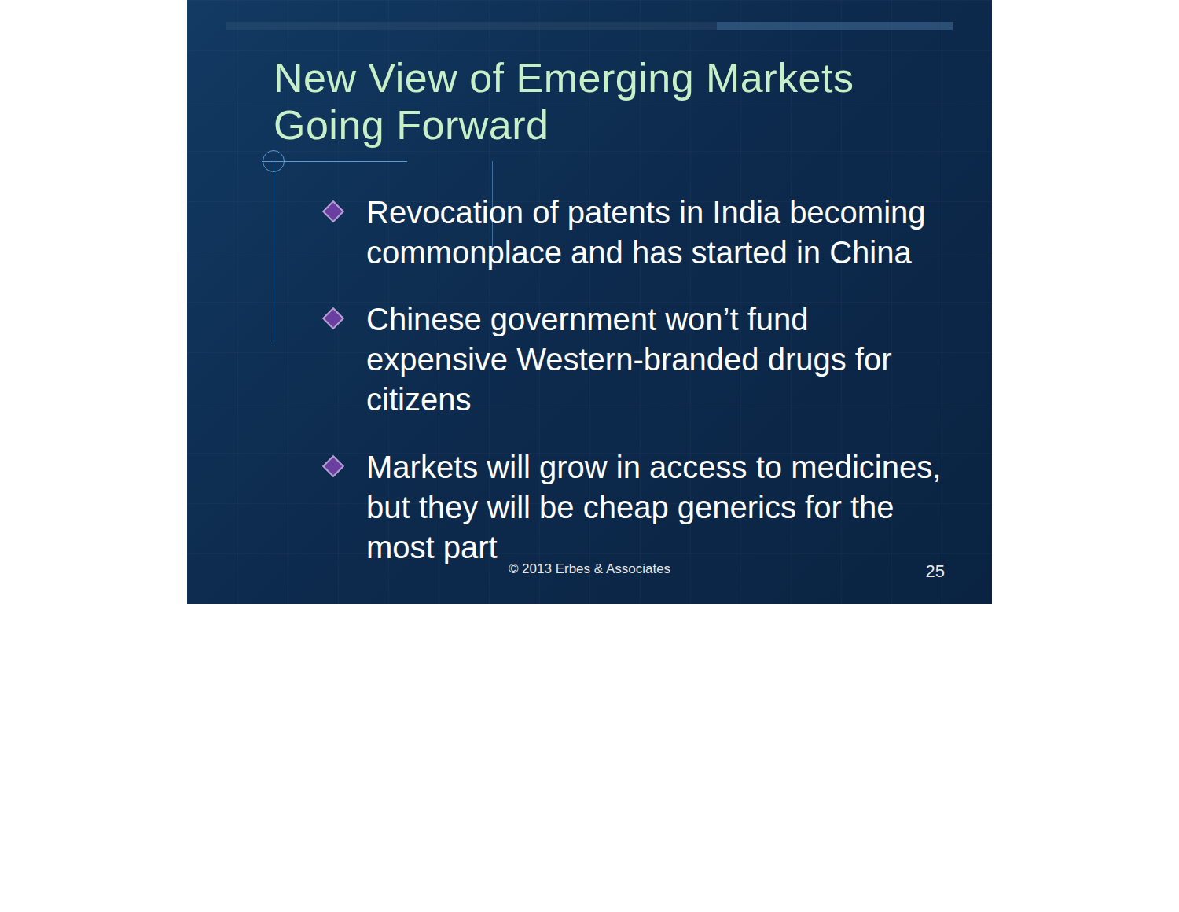New View of Emerging Markets Going Forward
Revocation of patents in India becoming commonplace and has started in China
Chinese government won’t fund expensive Western-branded drugs for citizens
Markets will grow in access to medicines, but they will be cheap generics for the most part
© 2013 Erbes & Associates
25